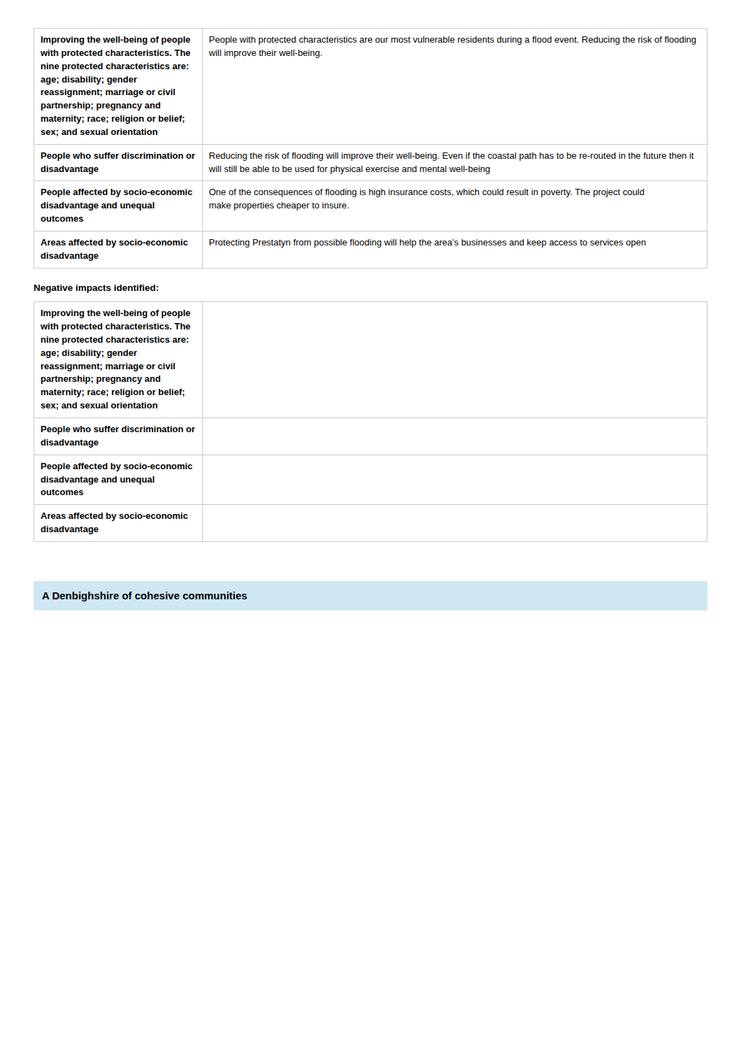| Improving the well-being of people with protected characteristics. The nine protected characteristics are: age; disability; gender reassignment; marriage or civil partnership; pregnancy and maternity; race; religion or belief; sex; and sexual orientation | People with protected characteristics are our most vulnerable residents during a flood event. Reducing the risk of flooding will improve their well-being. |
| People who suffer discrimination or disadvantage | Reducing the risk of flooding will improve their well-being. Even if the coastal path has to be re-routed in the future then it will still be able to be used for physical exercise and mental well-being |
| People affected by socio-economic disadvantage and unequal outcomes | One of the consequences of flooding is high insurance costs, which could result in poverty. The project could make properties cheaper to insure. |
| Areas affected by socio-economic disadvantage | Protecting Prestatyn from possible flooding will help the area's businesses and keep access to services open |
Negative impacts identified:
| Improving the well-being of people with protected characteristics. The nine protected characteristics are: age; disability; gender reassignment; marriage or civil partnership; pregnancy and maternity; race; religion or belief; sex; and sexual orientation | |
| People who suffer discrimination or disadvantage | |
| People affected by socio-economic disadvantage and unequal outcomes | |
| Areas affected by socio-economic disadvantage | |
A Denbighshire of cohesive communities